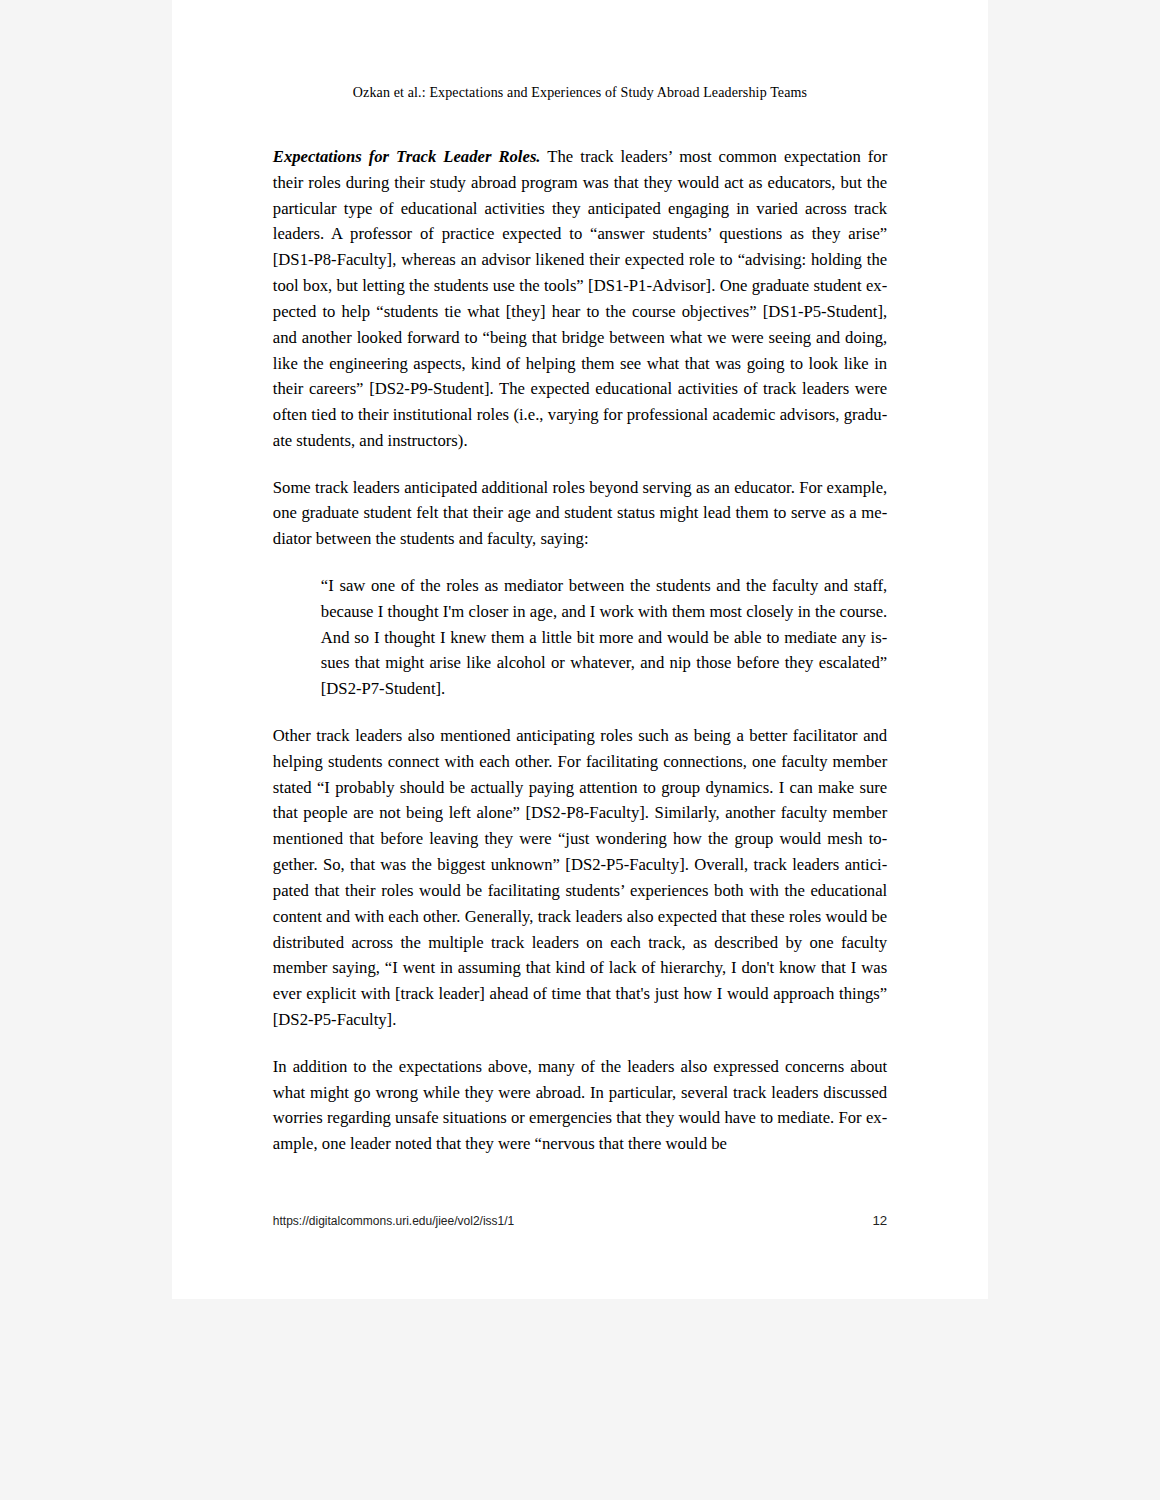Ozkan et al.: Expectations and Experiences of Study Abroad Leadership Teams
Expectations for Track Leader Roles. The track leaders’ most common expectation for their roles during their study abroad program was that they would act as educators, but the particular type of educational activities they anticipated engaging in varied across track leaders. A professor of practice expected to “answer students’ questions as they arise” [DS1-P8-Faculty], whereas an advisor likened their expected role to “advising: holding the tool box, but letting the students use the tools” [DS1-P1-Advisor]. One graduate student expected to help “students tie what [they] hear to the course objectives” [DS1-P5-Student], and another looked forward to “being that bridge between what we were seeing and doing, like the engineering aspects, kind of helping them see what that was going to look like in their careers” [DS2-P9-Student]. The expected educational activities of track leaders were often tied to their institutional roles (i.e., varying for professional academic advisors, graduate students, and instructors).
Some track leaders anticipated additional roles beyond serving as an educator. For example, one graduate student felt that their age and student status might lead them to serve as a mediator between the students and faculty, saying:
“I saw one of the roles as mediator between the students and the faculty and staff, because I thought I'm closer in age, and I work with them most closely in the course. And so I thought I knew them a little bit more and would be able to mediate any issues that might arise like alcohol or whatever, and nip those before they escalated” [DS2-P7-Student].
Other track leaders also mentioned anticipating roles such as being a better facilitator and helping students connect with each other. For facilitating connections, one faculty member stated “I probably should be actually paying attention to group dynamics. I can make sure that people are not being left alone” [DS2-P8-Faculty]. Similarly, another faculty member mentioned that before leaving they were “just wondering how the group would mesh together. So, that was the biggest unknown” [DS2-P5-Faculty]. Overall, track leaders anticipated that their roles would be facilitating students’ experiences both with the educational content and with each other. Generally, track leaders also expected that these roles would be distributed across the multiple track leaders on each track, as described by one faculty member saying, “I went in assuming that kind of lack of hierarchy, I don't know that I was ever explicit with [track leader] ahead of time that that's just how I would approach things” [DS2-P5-Faculty].
In addition to the expectations above, many of the leaders also expressed concerns about what might go wrong while they were abroad. In particular, several track leaders discussed worries regarding unsafe situations or emergencies that they would have to mediate. For example, one leader noted that they were “nervous that there would be
https://digitalcommons.uri.edu/jiee/vol2/iss1/1 12